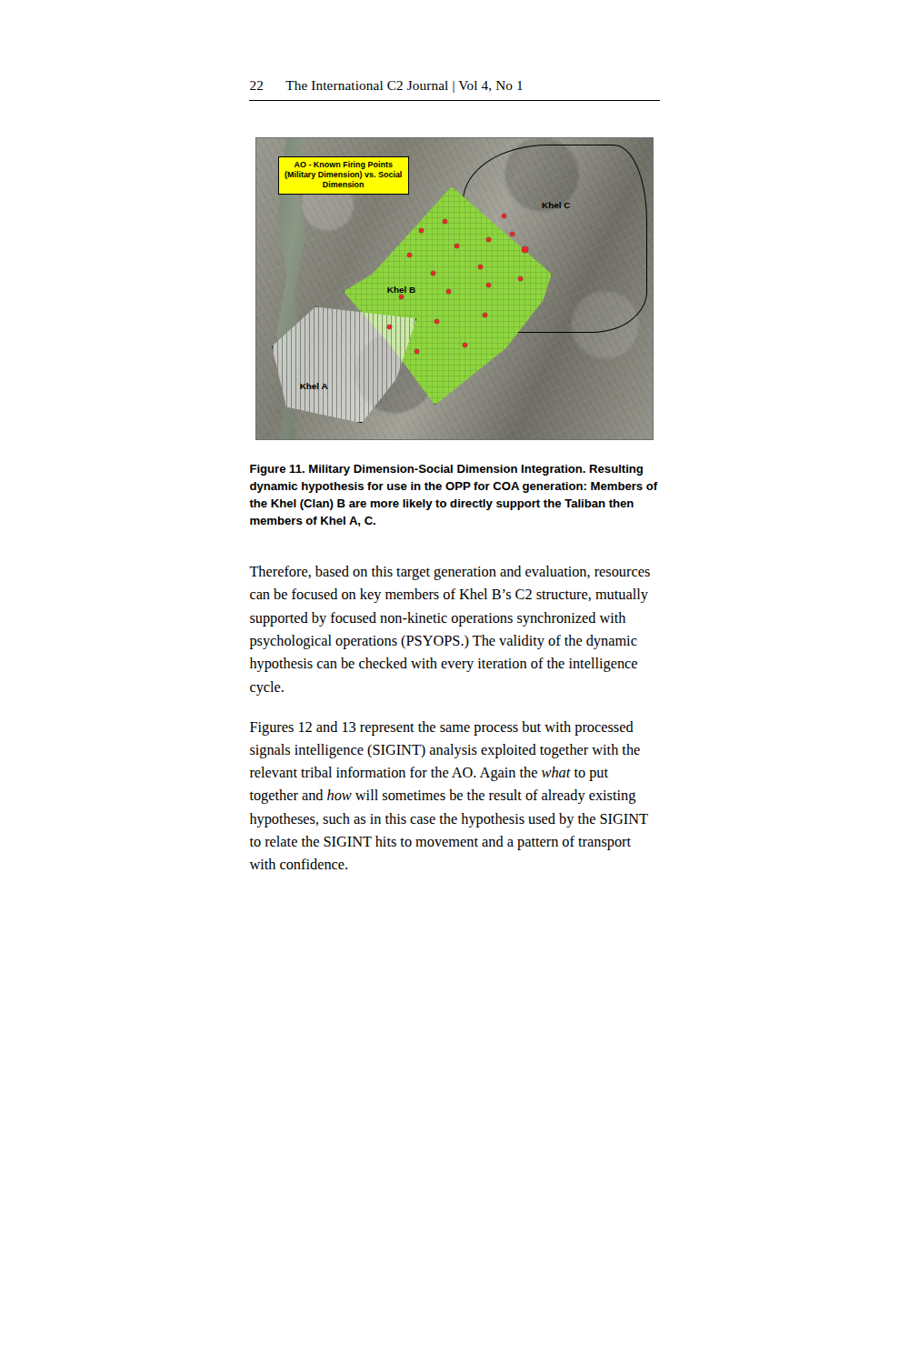22 The International C2 Journal | Vol 4, No 1
AO - Known Firing Points (Military Dimension) vs. Social Dimension
Khel A Khel B Khel C
Figure 11. Military Dimension-Social Dimension Integration. Resulting dynamic hypothesis for use in the OPP for COA generation: Members of the Khel (Clan) B are more likely to directly support the Taliban then members of Khel A, C.
Therefore, based on this target generation and evaluation, resources can be focused on key members of Khel B’s C2 structure, mutually supported by focused non-kinetic operations synchronized with psychological operations (PSYOPS.) The validity of the dynamic hypothesis can be checked with every iteration of the intelligence cycle.
Figures 12 and 13 represent the same process but with processed signals intelligence (SIGINT) analysis exploited together with the relevant tribal information for the AO. Again the what to put together and how will sometimes be the result of already existing hypotheses, such as in this case the hypothesis used by the SIGINT to relate the SIGINT hits to movement and a pattern of transport with confidence.